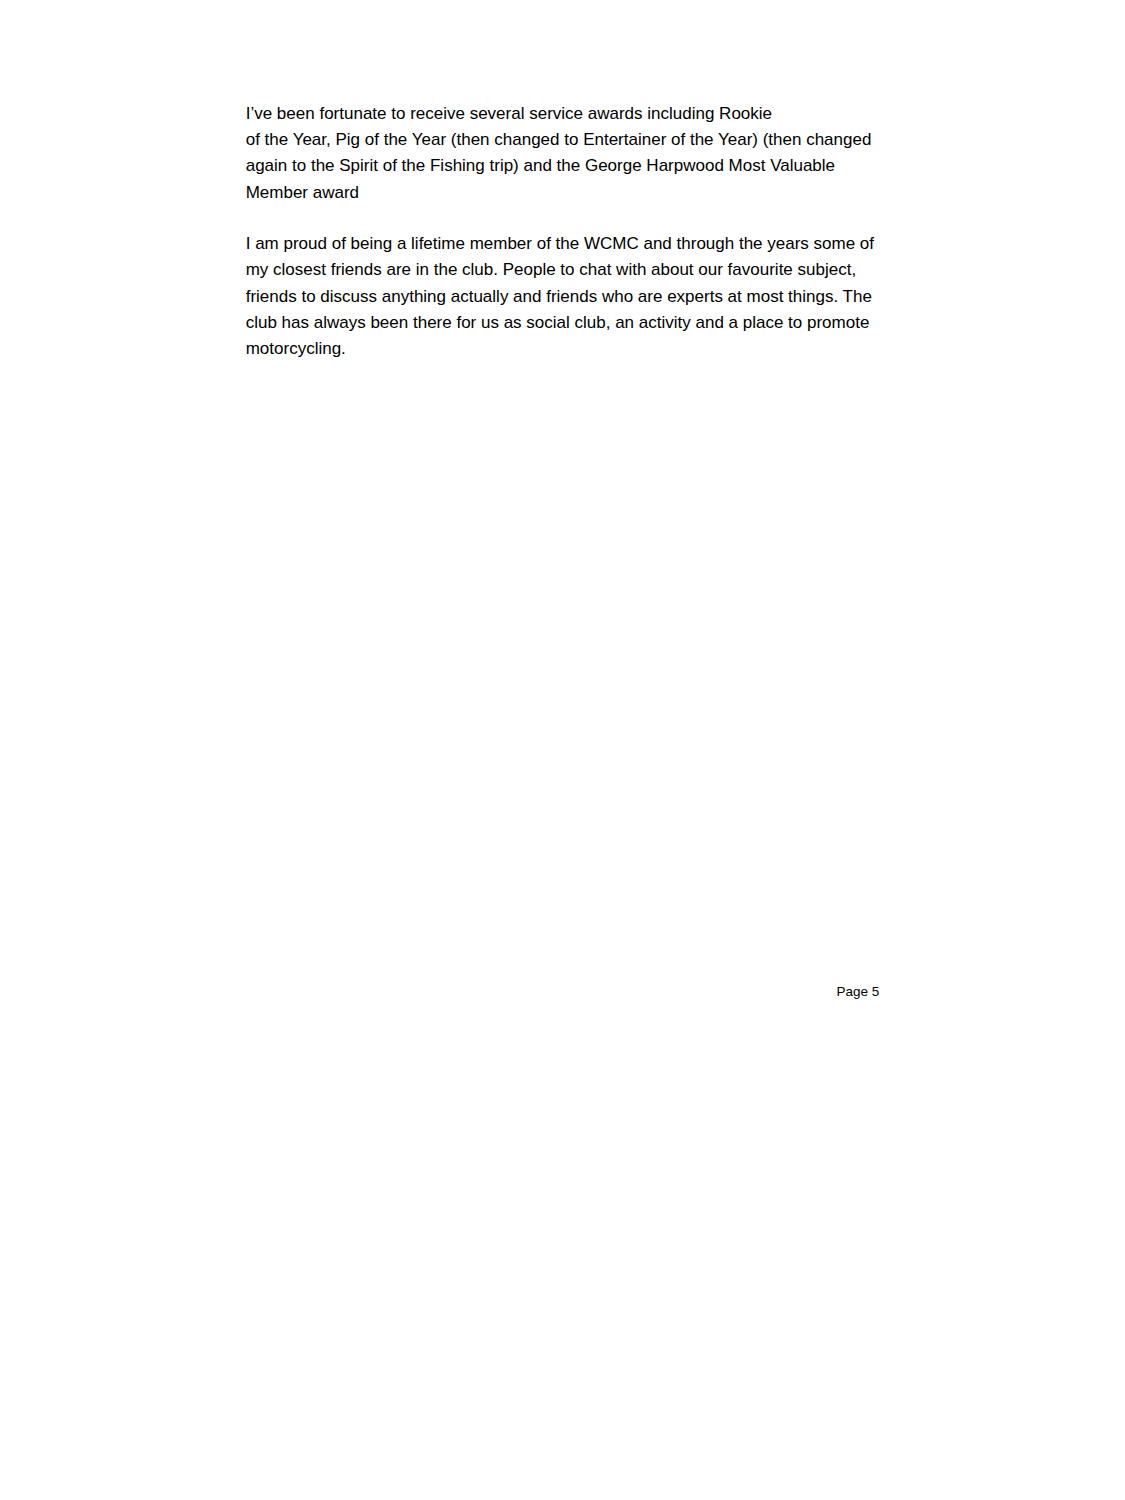I’ve been fortunate to receive several service awards including Rookie
of the Year, Pig of the Year (then changed to Entertainer of the Year) (then changed again to the Spirit of the Fishing trip) and the George Harpwood Most Valuable Member award
I am proud of being a lifetime member of the WCMC and through the years some of my closest friends are in the club. People to chat with about our favourite subject, friends to discuss anything actually and friends who are experts at most things. The club has always been there for us as social club, an activity and a place to promote motorcycling.
Page 5